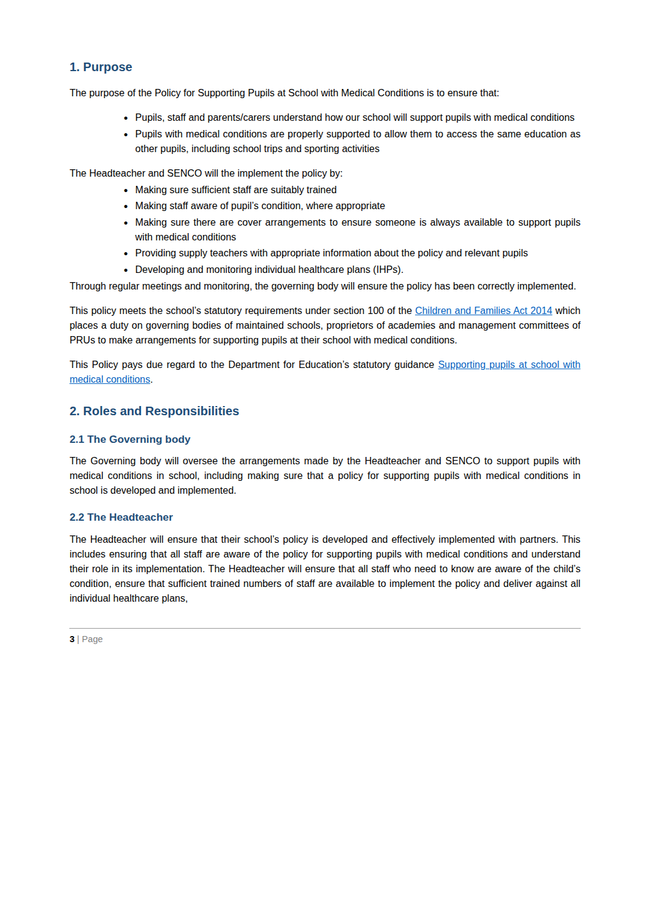1. Purpose
The purpose of the Policy for Supporting Pupils at School with Medical Conditions is to ensure that:
Pupils, staff and parents/carers understand how our school will support pupils with medical conditions
Pupils with medical conditions are properly supported to allow them to access the same education as other pupils, including school trips and sporting activities
The Headteacher and SENCO will the implement the policy by:
Making sure sufficient staff are suitably trained
Making staff aware of pupil’s condition, where appropriate
Making sure there are cover arrangements to ensure someone is always available to support pupils with medical conditions
Providing supply teachers with appropriate information about the policy and relevant pupils
Developing and monitoring individual healthcare plans (IHPs).
Through regular meetings and monitoring, the governing body will ensure the policy has been correctly implemented.
This policy meets the school’s statutory requirements under section 100 of the Children and Families Act 2014 which places a duty on governing bodies of maintained schools, proprietors of academies and management committees of PRUs to make arrangements for supporting pupils at their school with medical conditions.
This Policy pays due regard to the Department for Education’s statutory guidance Supporting pupils at school with medical conditions.
2. Roles and Responsibilities
2.1 The Governing body
The Governing body will oversee the arrangements made by the Headteacher and SENCO to support pupils with medical conditions in school, including making sure that a policy for supporting pupils with medical conditions in school is developed and implemented.
2.2 The Headteacher
The Headteacher will ensure that their school’s policy is developed and effectively implemented with partners. This includes ensuring that all staff are aware of the policy for supporting pupils with medical conditions and understand their role in its implementation. The Headteacher will ensure that all staff who need to know are aware of the child’s condition, ensure that sufficient trained numbers of staff are available to implement the policy and deliver against all individual healthcare plans,
3 | Page